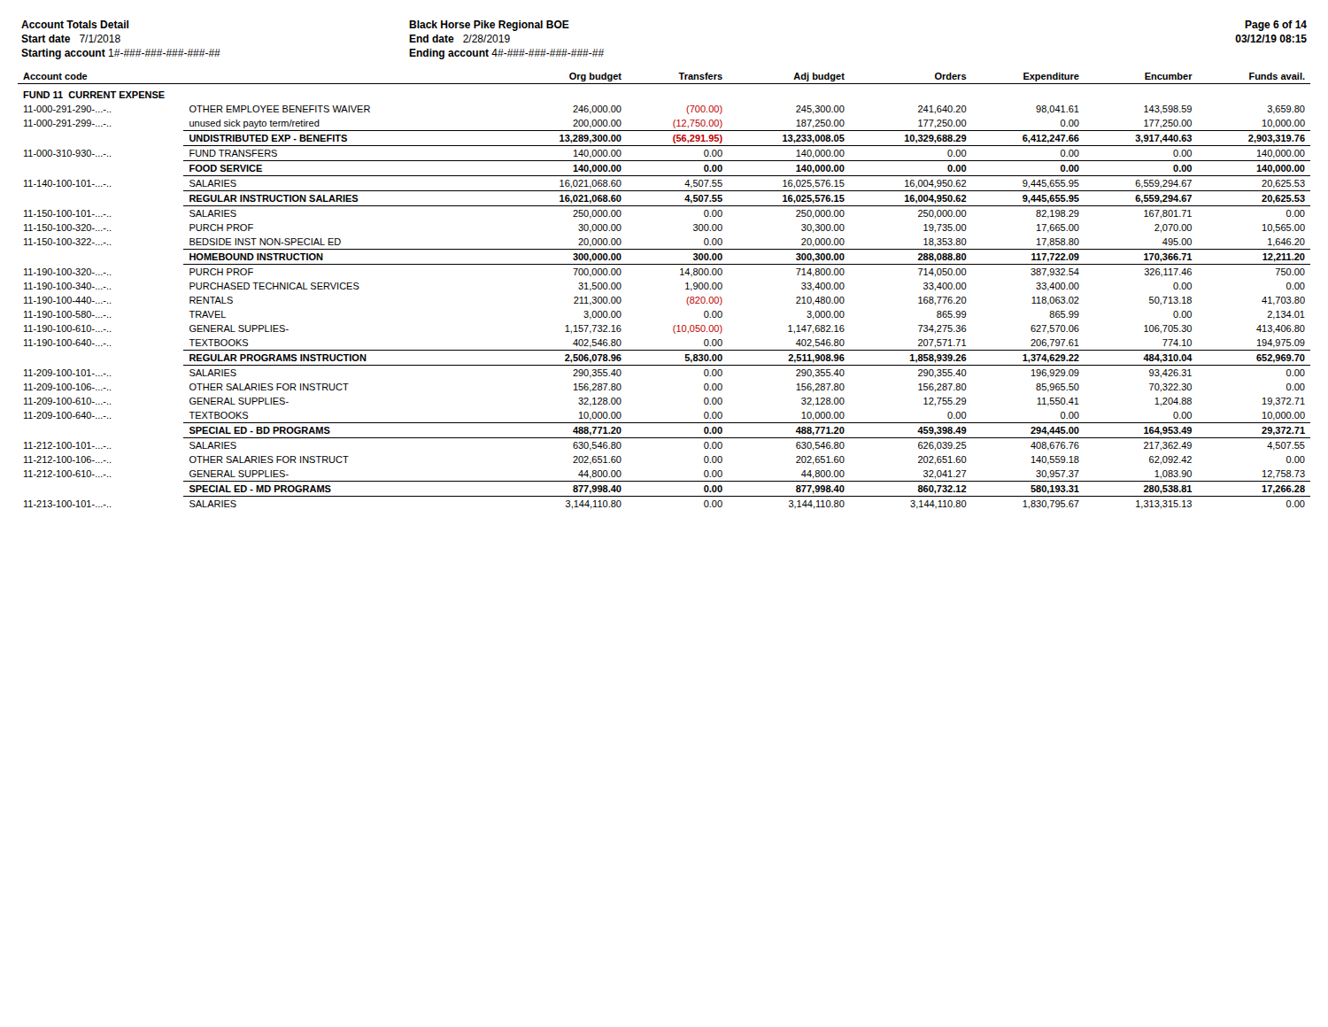| Account Totals Detail | Black Horse Pike Regional BOE | Page 6 of 14 |
| Start date 7/1/2018 | End date 2/28/2019 | 03/12/19 08:15 |
| Starting account 1#-###-###-###-###-## | Ending account 4#-###-###-###-###-## | |
| Account code | | Org budget | Transfers | Adj budget | Orders | Expenditure | Encumber | Funds avail. |
| --- | --- | --- | --- | --- | --- | --- | --- | --- |
| FUND 11 CURRENT EXPENSE |
| 11-000-291-290-...-.. | OTHER EMPLOYEE BENEFITS WAIVER | 246,000.00 | (700.00) | 245,300.00 | 241,640.20 | 98,041.61 | 143,598.59 | 3,659.80 |
| 11-000-291-299-...-.. | unused sick payto term/retired | 200,000.00 | (12,750.00) | 187,250.00 | 177,250.00 | 0.00 | 177,250.00 | 10,000.00 |
| | UNDISTRIBUTED EXP - BENEFITS | 13,289,300.00 | (56,291.95) | 13,233,008.05 | 10,329,688.29 | 6,412,247.66 | 3,917,440.63 | 2,903,319.76 |
| 11-000-310-930-...-.. | FUND TRANSFERS | 140,000.00 | 0.00 | 140,000.00 | 0.00 | 0.00 | 0.00 | 140,000.00 |
| | FOOD SERVICE | 140,000.00 | 0.00 | 140,000.00 | 0.00 | 0.00 | 0.00 | 140,000.00 |
| 11-140-100-101-...-.. | SALARIES | 16,021,068.60 | 4,507.55 | 16,025,576.15 | 16,004,950.62 | 9,445,655.95 | 6,559,294.67 | 20,625.53 |
| | REGULAR INSTRUCTION SALARIES | 16,021,068.60 | 4,507.55 | 16,025,576.15 | 16,004,950.62 | 9,445,655.95 | 6,559,294.67 | 20,625.53 |
| 11-150-100-101-...-.. | SALARIES | 250,000.00 | 0.00 | 250,000.00 | 250,000.00 | 82,198.29 | 167,801.71 | 0.00 |
| 11-150-100-320-...-.. | PURCH PROF | 30,000.00 | 300.00 | 30,300.00 | 19,735.00 | 17,665.00 | 2,070.00 | 10,565.00 |
| 11-150-100-322-...-.. | BEDSIDE INST NON-SPECIAL ED | 20,000.00 | 0.00 | 20,000.00 | 18,353.80 | 17,858.80 | 495.00 | 1,646.20 |
| | HOMEBOUND INSTRUCTION | 300,000.00 | 300.00 | 300,300.00 | 288,088.80 | 117,722.09 | 170,366.71 | 12,211.20 |
| 11-190-100-320-...-.. | PURCH PROF | 700,000.00 | 14,800.00 | 714,800.00 | 714,050.00 | 387,932.54 | 326,117.46 | 750.00 |
| 11-190-100-340-...-.. | PURCHASED TECHNICAL SERVICES | 31,500.00 | 1,900.00 | 33,400.00 | 33,400.00 | 33,400.00 | 0.00 | 0.00 |
| 11-190-100-440-...-.. | RENTALS | 211,300.00 | (820.00) | 210,480.00 | 168,776.20 | 118,063.02 | 50,713.18 | 41,703.80 |
| 11-190-100-580-...-.. | TRAVEL | 3,000.00 | 0.00 | 3,000.00 | 865.99 | 865.99 | 0.00 | 2,134.01 |
| 11-190-100-610-...-.. | GENERAL SUPPLIES- | 1,157,732.16 | (10,050.00) | 1,147,682.16 | 734,275.36 | 627,570.06 | 106,705.30 | 413,406.80 |
| 11-190-100-640-...-.. | TEXTBOOKS | 402,546.80 | 0.00 | 402,546.80 | 207,571.71 | 206,797.61 | 774.10 | 194,975.09 |
| | REGULAR PROGRAMS INSTRUCTION | 2,506,078.96 | 5,830.00 | 2,511,908.96 | 1,858,939.26 | 1,374,629.22 | 484,310.04 | 652,969.70 |
| 11-209-100-101-...-.. | SALARIES | 290,355.40 | 0.00 | 290,355.40 | 290,355.40 | 196,929.09 | 93,426.31 | 0.00 |
| 11-209-100-106-...-.. | OTHER SALARIES FOR INSTRUCT | 156,287.80 | 0.00 | 156,287.80 | 156,287.80 | 85,965.50 | 70,322.30 | 0.00 |
| 11-209-100-610-...-.. | GENERAL SUPPLIES- | 32,128.00 | 0.00 | 32,128.00 | 12,755.29 | 11,550.41 | 1,204.88 | 19,372.71 |
| 11-209-100-640-...-.. | TEXTBOOKS | 10,000.00 | 0.00 | 10,000.00 | 0.00 | 0.00 | 0.00 | 10,000.00 |
| | SPECIAL ED - BD PROGRAMS | 488,771.20 | 0.00 | 488,771.20 | 459,398.49 | 294,445.00 | 164,953.49 | 29,372.71 |
| 11-212-100-101-...-.. | SALARIES | 630,546.80 | 0.00 | 630,546.80 | 626,039.25 | 408,676.76 | 217,362.49 | 4,507.55 |
| 11-212-100-106-...-.. | OTHER SALARIES FOR INSTRUCT | 202,651.60 | 0.00 | 202,651.60 | 202,651.60 | 140,559.18 | 62,092.42 | 0.00 |
| 11-212-100-610-...-.. | GENERAL SUPPLIES- | 44,800.00 | 0.00 | 44,800.00 | 32,041.27 | 30,957.37 | 1,083.90 | 12,758.73 |
| | SPECIAL ED - MD PROGRAMS | 877,998.40 | 0.00 | 877,998.40 | 860,732.12 | 580,193.31 | 280,538.81 | 17,266.28 |
| 11-213-100-101-...-.. | SALARIES | 3,144,110.80 | 0.00 | 3,144,110.80 | 3,144,110.80 | 1,830,795.67 | 1,313,315.13 | 0.00 |